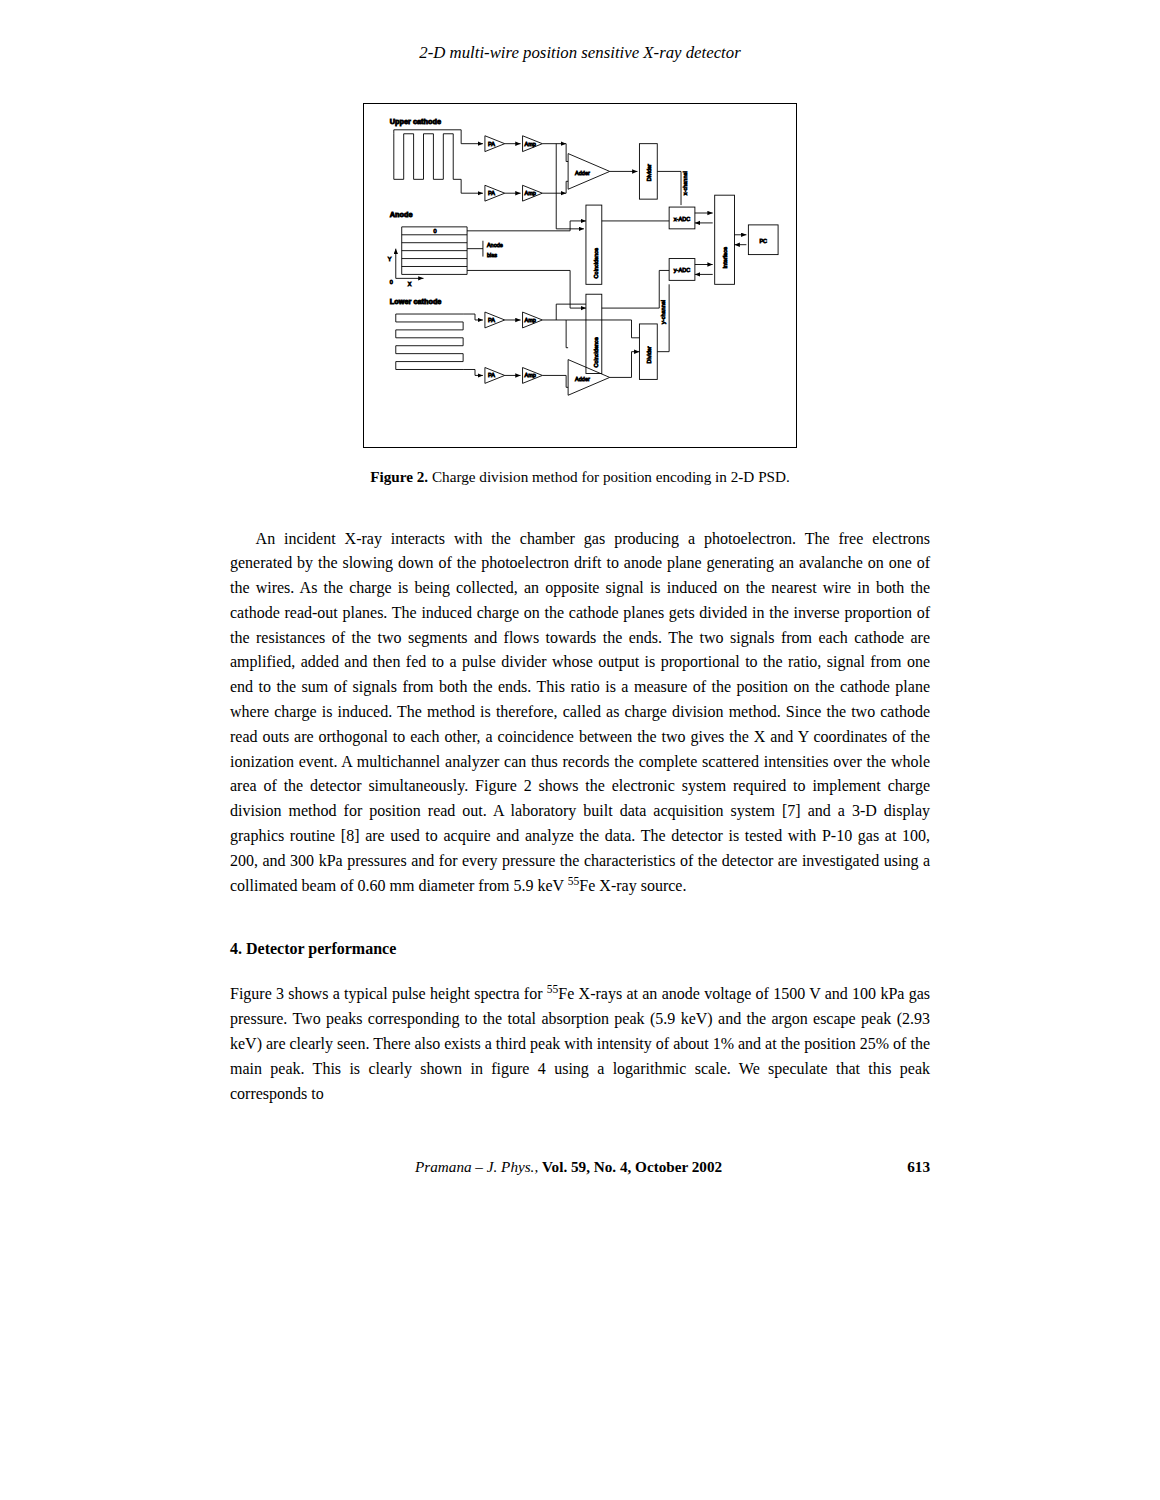2-D multi-wire position sensitive X-ray detector
Upper cathode PA PA Amp Amp Adder Divider Coincidence x-channel x-ADC Interface PC Anode 0 Y X 0 Anode bias Lower cathode PA PA Amp Amp Adder Divider Coincidence y-channel y-ADC
Figure 2. Charge division method for position encoding in 2-D PSD.
An incident X-ray interacts with the chamber gas producing a photoelectron. The free electrons generated by the slowing down of the photoelectron drift to anode plane generating an avalanche on one of the wires. As the charge is being collected, an opposite signal is induced on the nearest wire in both the cathode read-out planes. The induced charge on the cathode planes gets divided in the inverse proportion of the resistances of the two segments and flows towards the ends. The two signals from each cathode are amplified, added and then fed to a pulse divider whose output is proportional to the ratio, signal from one end to the sum of signals from both the ends. This ratio is a measure of the position on the cathode plane where charge is induced. The method is therefore, called as charge division method. Since the two cathode read outs are orthogonal to each other, a coincidence between the two gives the X and Y coordinates of the ionization event. A multichannel analyzer can thus records the complete scattered intensities over the whole area of the detector simultaneously. Figure 2 shows the electronic system required to implement charge division method for position read out. A laboratory built data acquisition system [7] and a 3-D display graphics routine [8] are used to acquire and analyze the data. The detector is tested with P-10 gas at 100, 200, and 300 kPa pressures and for every pressure the characteristics of the detector are investigated using a collimated beam of 0.60 mm diameter from 5.9 keV 55Fe X-ray source.
4. Detector performance
Figure 3 shows a typical pulse height spectra for 55Fe X-rays at an anode voltage of 1500 V and 100 kPa gas pressure. Two peaks corresponding to the total absorption peak (5.9 keV) and the argon escape peak (2.93 keV) are clearly seen. There also exists a third peak with intensity of about 1% and at the position 25% of the main peak. This is clearly shown in figure 4 using a logarithmic scale. We speculate that this peak corresponds to
Pramana – J. Phys., Vol. 59, No. 4, October 2002 613